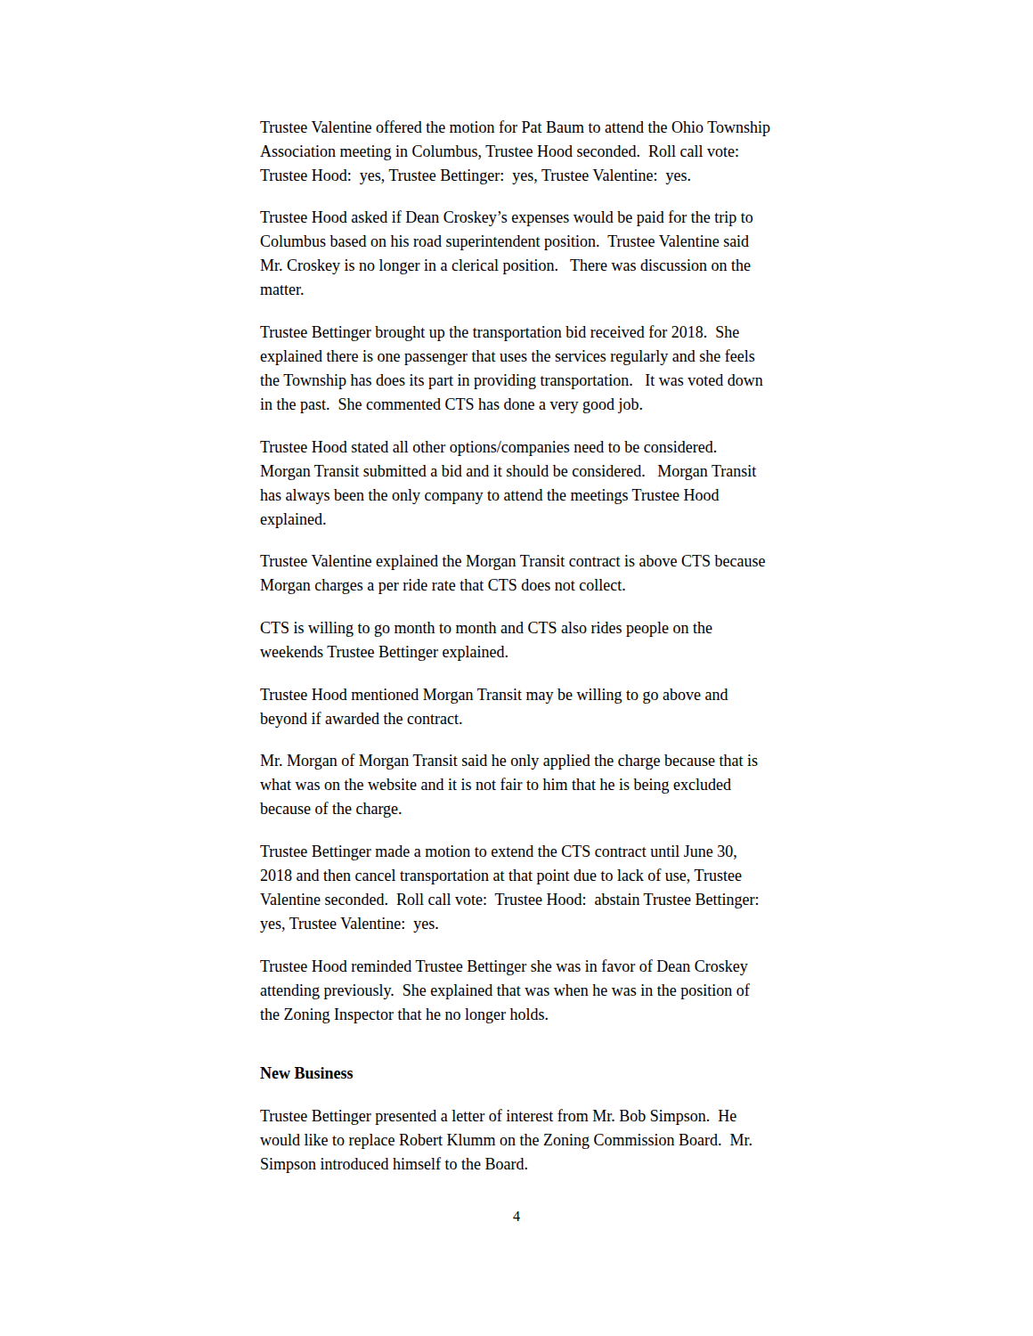Trustee Valentine offered the motion for Pat Baum to attend the Ohio Township Association meeting in Columbus, Trustee Hood seconded. Roll call vote: Trustee Hood: yes, Trustee Bettinger: yes, Trustee Valentine: yes.
Trustee Hood asked if Dean Croskey’s expenses would be paid for the trip to Columbus based on his road superintendent position. Trustee Valentine said Mr. Croskey is no longer in a clerical position. There was discussion on the matter.
Trustee Bettinger brought up the transportation bid received for 2018. She explained there is one passenger that uses the services regularly and she feels the Township has does its part in providing transportation. It was voted down in the past. She commented CTS has done a very good job.
Trustee Hood stated all other options/companies need to be considered. Morgan Transit submitted a bid and it should be considered. Morgan Transit has always been the only company to attend the meetings Trustee Hood explained.
Trustee Valentine explained the Morgan Transit contract is above CTS because Morgan charges a per ride rate that CTS does not collect.
CTS is willing to go month to month and CTS also rides people on the weekends Trustee Bettinger explained.
Trustee Hood mentioned Morgan Transit may be willing to go above and beyond if awarded the contract.
Mr. Morgan of Morgan Transit said he only applied the charge because that is what was on the website and it is not fair to him that he is being excluded because of the charge.
Trustee Bettinger made a motion to extend the CTS contract until June 30, 2018 and then cancel transportation at that point due to lack of use, Trustee Valentine seconded. Roll call vote: Trustee Hood: abstain Trustee Bettinger: yes, Trustee Valentine: yes.
Trustee Hood reminded Trustee Bettinger she was in favor of Dean Croskey attending previously. She explained that was when he was in the position of the Zoning Inspector that he no longer holds.
New Business
Trustee Bettinger presented a letter of interest from Mr. Bob Simpson. He would like to replace Robert Klumm on the Zoning Commission Board. Mr. Simpson introduced himself to the Board.
4